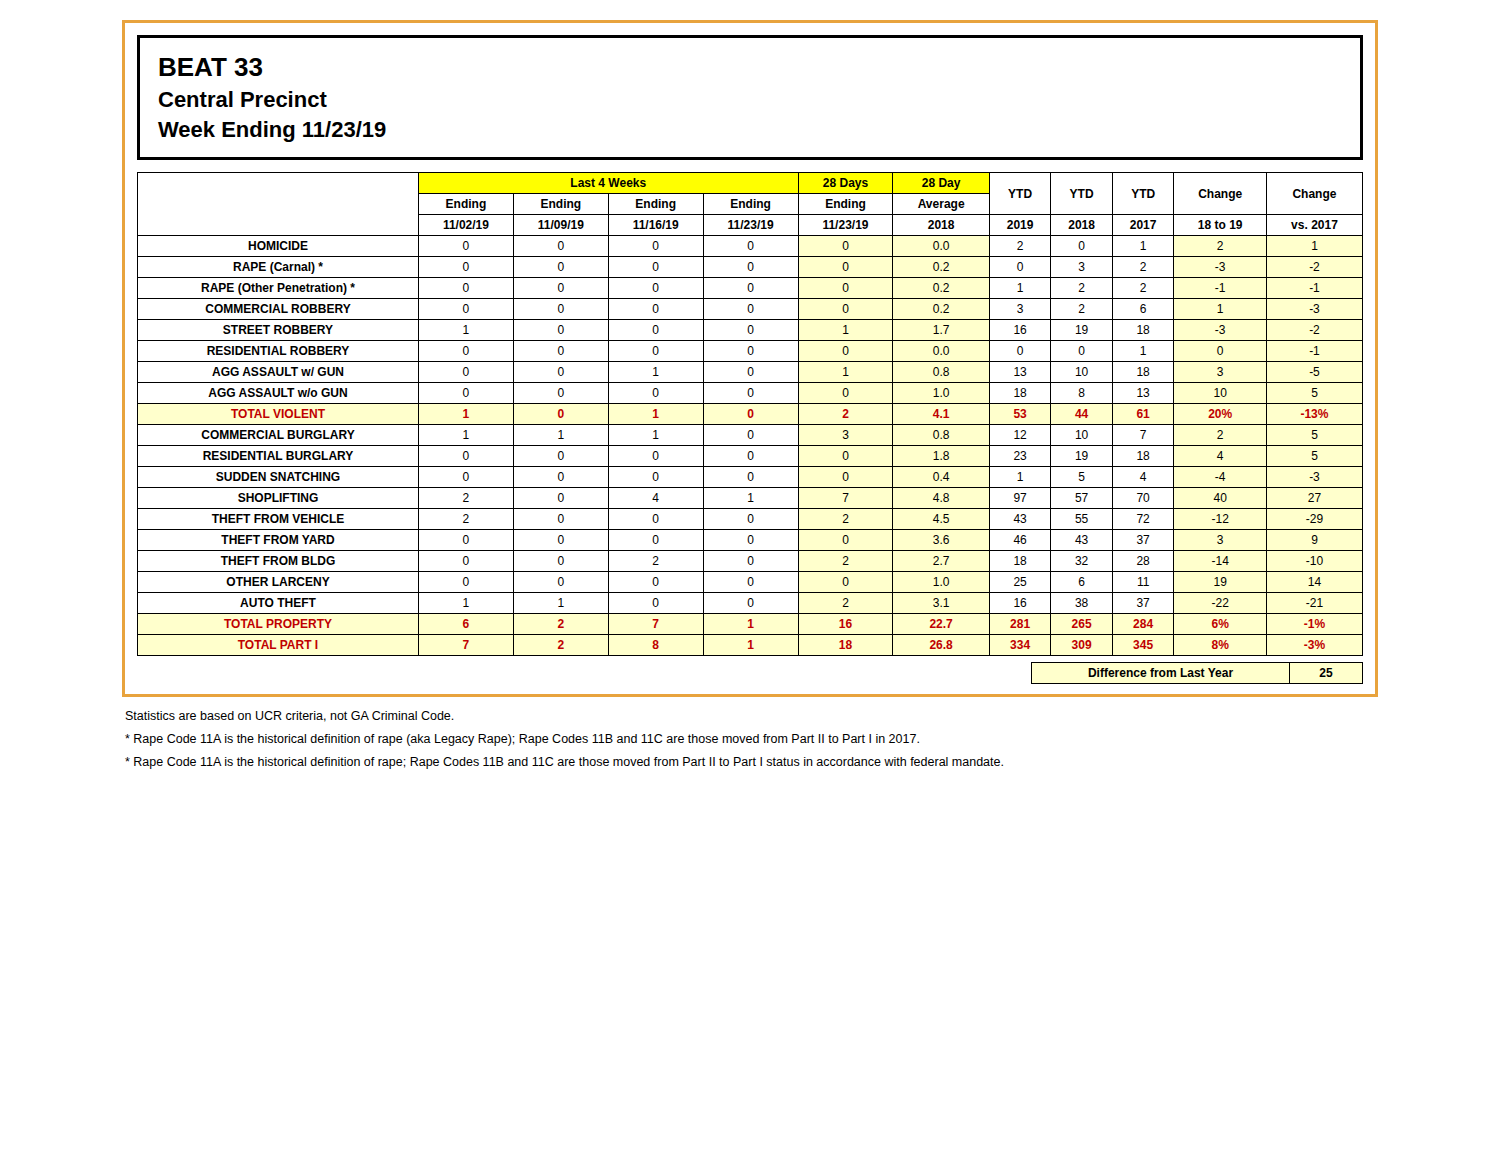BEAT 33
Central Precinct
Week Ending 11/23/19
| | Last 4 Weeks | 28 Days | 28 Day | YTD | YTD | YTD | Change | Change |
| --- | --- | --- | --- | --- | --- | --- | --- | --- |
| Ending | Ending | Ending | Ending | Ending | Average |
| 11/02/19 | 11/09/19 | 11/16/19 | 11/23/19 | 11/23/19 | 2018 | 2019 | 2018 | 2017 | 18 to 19 | vs. 2017 |
| HOMICIDE | 0 | 0 | 0 | 0 | 0 | 0.0 | 2 | 0 | 1 | 2 | 1 |
| RAPE (Carnal) * | 0 | 0 | 0 | 0 | 0 | 0.2 | 0 | 3 | 2 | -3 | -2 |
| RAPE (Other Penetration) * | 0 | 0 | 0 | 0 | 0 | 0.2 | 1 | 2 | 2 | -1 | -1 |
| COMMERCIAL ROBBERY | 0 | 0 | 0 | 0 | 0 | 0.2 | 3 | 2 | 6 | 1 | -3 |
| STREET ROBBERY | 1 | 0 | 0 | 0 | 1 | 1.7 | 16 | 19 | 18 | -3 | -2 |
| RESIDENTIAL ROBBERY | 0 | 0 | 0 | 0 | 0 | 0.0 | 0 | 0 | 1 | 0 | -1 |
| AGG ASSAULT w/ GUN | 0 | 0 | 1 | 0 | 1 | 0.8 | 13 | 10 | 18 | 3 | -5 |
| AGG ASSAULT w/o GUN | 0 | 0 | 0 | 0 | 0 | 1.0 | 18 | 8 | 13 | 10 | 5 |
| TOTAL VIOLENT | 1 | 0 | 1 | 0 | 2 | 4.1 | 53 | 44 | 61 | 20% | -13% |
| COMMERCIAL BURGLARY | 1 | 1 | 1 | 0 | 3 | 0.8 | 12 | 10 | 7 | 2 | 5 |
| RESIDENTIAL BURGLARY | 0 | 0 | 0 | 0 | 0 | 1.8 | 23 | 19 | 18 | 4 | 5 |
| SUDDEN SNATCHING | 0 | 0 | 0 | 0 | 0 | 0.4 | 1 | 5 | 4 | -4 | -3 |
| SHOPLIFTING | 2 | 0 | 4 | 1 | 7 | 4.8 | 97 | 57 | 70 | 40 | 27 |
| THEFT FROM VEHICLE | 2 | 0 | 0 | 0 | 2 | 4.5 | 43 | 55 | 72 | -12 | -29 |
| THEFT FROM YARD | 0 | 0 | 0 | 0 | 0 | 3.6 | 46 | 43 | 37 | 3 | 9 |
| THEFT FROM BLDG | 0 | 0 | 2 | 0 | 2 | 2.7 | 18 | 32 | 28 | -14 | -10 |
| OTHER LARCENY | 0 | 0 | 0 | 0 | 0 | 1.0 | 25 | 6 | 11 | 19 | 14 |
| AUTO THEFT | 1 | 1 | 0 | 0 | 2 | 3.1 | 16 | 38 | 37 | -22 | -21 |
| TOTAL PROPERTY | 6 | 2 | 7 | 1 | 16 | 22.7 | 281 | 265 | 284 | 6% | -1% |
| TOTAL PART I | 7 | 2 | 8 | 1 | 18 | 26.8 | 334 | 309 | 345 | 8% | -3% |
Difference from Last Year
25
Statistics are based on UCR criteria, not GA Criminal Code.
* Rape Code 11A is the historical definition of rape (aka Legacy Rape); Rape Codes 11B and 11C are those moved from Part II to Part I in 2017.
* Rape Code 11A is the historical definition of rape; Rape Codes 11B and 11C are those moved from Part II to Part I status in accordance with federal mandate.